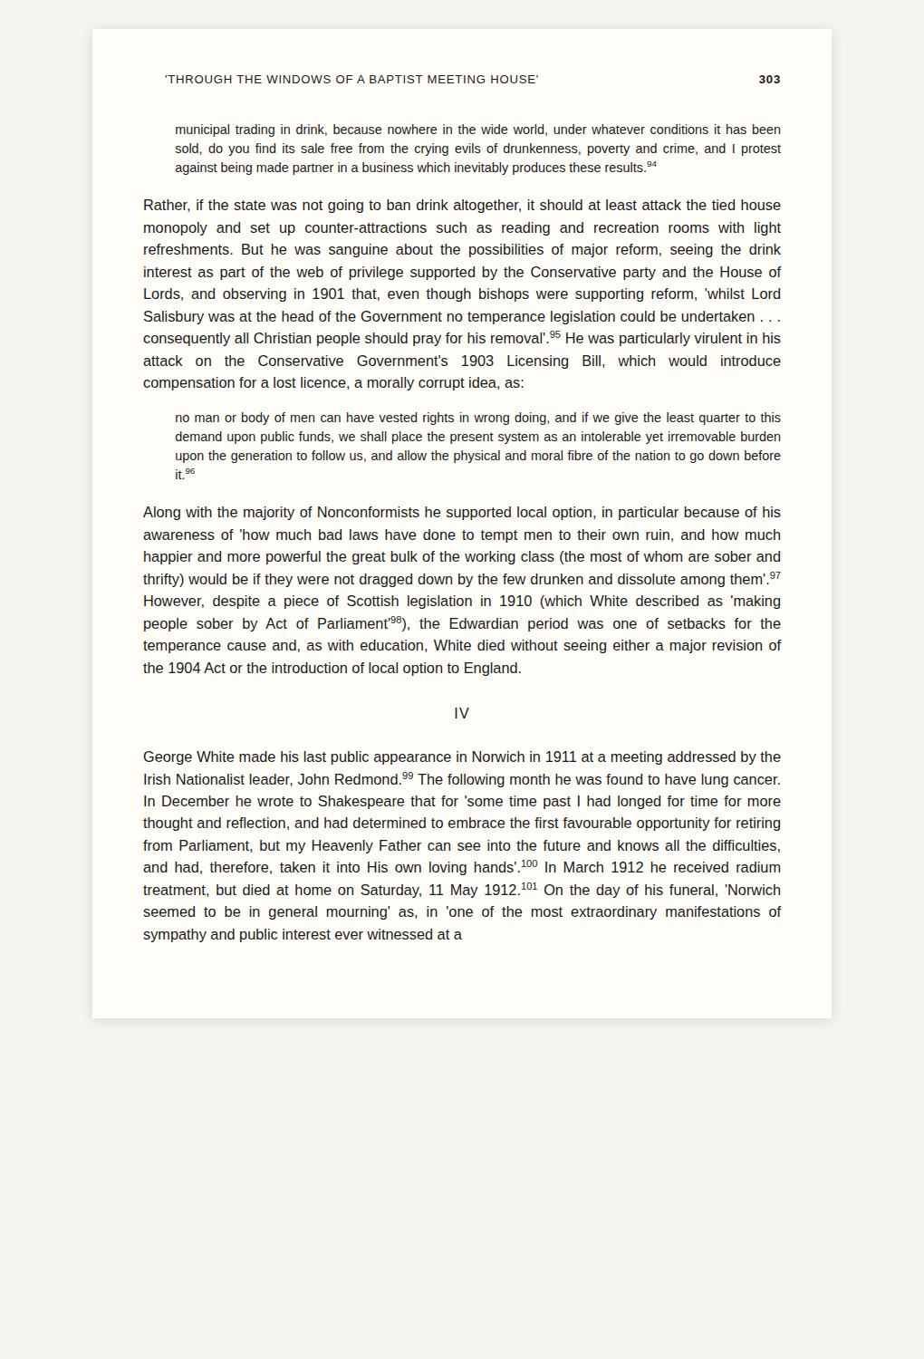'Through the Windows of a Baptist Meeting House' 303
municipal trading in drink, because nowhere in the wide world, under whatever conditions it has been sold, do you find its sale free from the crying evils of drunkenness, poverty and crime, and I protest against being made partner in a business which inevitably produces these results.94
Rather, if the state was not going to ban drink altogether, it should at least attack the tied house monopoly and set up counter-attractions such as reading and recreation rooms with light refreshments. But he was sanguine about the possibilities of major reform, seeing the drink interest as part of the web of privilege supported by the Conservative party and the House of Lords, and observing in 1901 that, even though bishops were supporting reform, 'whilst Lord Salisbury was at the head of the Government no temperance legislation could be undertaken . . . consequently all Christian people should pray for his removal'.95 He was particularly virulent in his attack on the Conservative Government's 1903 Licensing Bill, which would introduce compensation for a lost licence, a morally corrupt idea, as:
no man or body of men can have vested rights in wrong doing, and if we give the least quarter to this demand upon public funds, we shall place the present system as an intolerable yet irremovable burden upon the generation to follow us, and allow the physical and moral fibre of the nation to go down before it.96
Along with the majority of Nonconformists he supported local option, in particular because of his awareness of 'how much bad laws have done to tempt men to their own ruin, and how much happier and more powerful the great bulk of the working class (the most of whom are sober and thrifty) would be if they were not dragged down by the few drunken and dissolute among them'.97 However, despite a piece of Scottish legislation in 1910 (which White described as 'making people sober by Act of Parliament'98), the Edwardian period was one of setbacks for the temperance cause and, as with education, White died without seeing either a major revision of the 1904 Act or the introduction of local option to England.
IV
George White made his last public appearance in Norwich in 1911 at a meeting addressed by the Irish Nationalist leader, John Redmond.99 The following month he was found to have lung cancer. In December he wrote to Shakespeare that for 'some time past I had longed for time for more thought and reflection, and had determined to embrace the first favourable opportunity for retiring from Parliament, but my Heavenly Father can see into the future and knows all the difficulties, and had, therefore, taken it into His own loving hands'.100 In March 1912 he received radium treatment, but died at home on Saturday, 11 May 1912.101 On the day of his funeral, 'Norwich seemed to be in general mourning' as, in 'one of the most extraordinary manifestations of sympathy and public interest ever witnessed at a